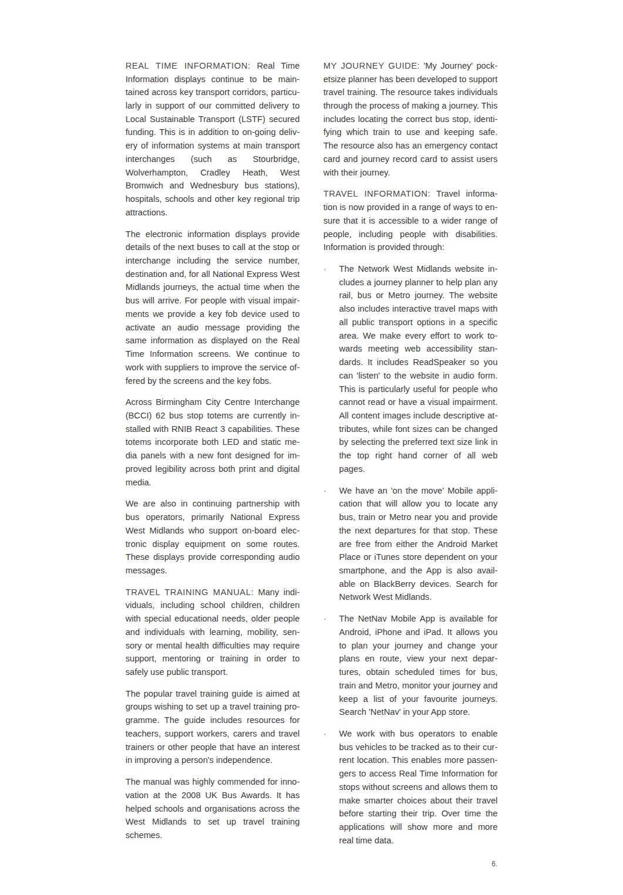REAL TIME INFORMATION: Real Time Information displays continue to be maintained across key transport corridors, particularly in support of our committed delivery to Local Sustainable Transport (LSTF) secured funding. This is in addition to on-going delivery of information systems at main transport interchanges (such as Stourbridge, Wolverhampton, Cradley Heath, West Bromwich and Wednesbury bus stations), hospitals, schools and other key regional trip attractions.
The electronic information displays provide details of the next buses to call at the stop or interchange including the service number, destination and, for all National Express West Midlands journeys, the actual time when the bus will arrive. For people with visual impairments we provide a key fob device used to activate an audio message providing the same information as displayed on the Real Time Information screens. We continue to work with suppliers to improve the service offered by the screens and the key fobs.
Across Birmingham City Centre Interchange (BCCI) 62 bus stop totems are currently installed with RNIB React 3 capabilities. These totems incorporate both LED and static media panels with a new font designed for improved legibility across both print and digital media.
We are also in continuing partnership with bus operators, primarily National Express West Midlands who support on-board electronic display equipment on some routes. These displays provide corresponding audio messages.
TRAVEL TRAINING MANUAL: Many individuals, including school children, children with special educational needs, older people and individuals with learning, mobility, sensory or mental health difficulties may require support, mentoring or training in order to safely use public transport.
The popular travel training guide is aimed at groups wishing to set up a travel training programme. The guide includes resources for teachers, support workers, carers and travel trainers or other people that have an interest in improving a person's independence.
The manual was highly commended for innovation at the 2008 UK Bus Awards. It has helped schools and organisations across the West Midlands to set up travel training schemes.
MY JOURNEY GUIDE: 'My Journey' pocketsize planner has been developed to support travel training. The resource takes individuals through the process of making a journey. This includes locating the correct bus stop, identifying which train to use and keeping safe. The resource also has an emergency contact card and journey record card to assist users with their journey.
TRAVEL INFORMATION: Travel information is now provided in a range of ways to ensure that it is accessible to a wider range of people, including people with disabilities. Information is provided through:
· The Network West Midlands website includes a journey planner to help plan any rail, bus or Metro journey. The website also includes interactive travel maps with all public transport options in a specific area. We make every effort to work towards meeting web accessibility standards. It includes ReadSpeaker so you can 'listen' to the website in audio form. This is particularly useful for people who cannot read or have a visual impairment. All content images include descriptive attributes, while font sizes can be changed by selecting the preferred text size link in the top right hand corner of all web pages.
· We have an 'on the move' Mobile application that will allow you to locate any bus, train or Metro near you and provide the next departures for that stop. These are free from either the Android Market Place or iTunes store dependent on your smartphone, and the App is also available on BlackBerry devices. Search for Network West Midlands.
· The NetNav Mobile App is available for Android, iPhone and iPad. It allows you to plan your journey and change your plans en route, view your next departures, obtain scheduled times for bus, train and Metro, monitor your journey and keep a list of your favourite journeys. Search 'NetNav' in your App store.
· We work with bus operators to enable bus vehicles to be tracked as to their current location. This enables more passengers to access Real Time Information for stops without screens and allows them to make smarter choices about their travel before starting their trip. Over time the applications will show more and more real time data.
6.